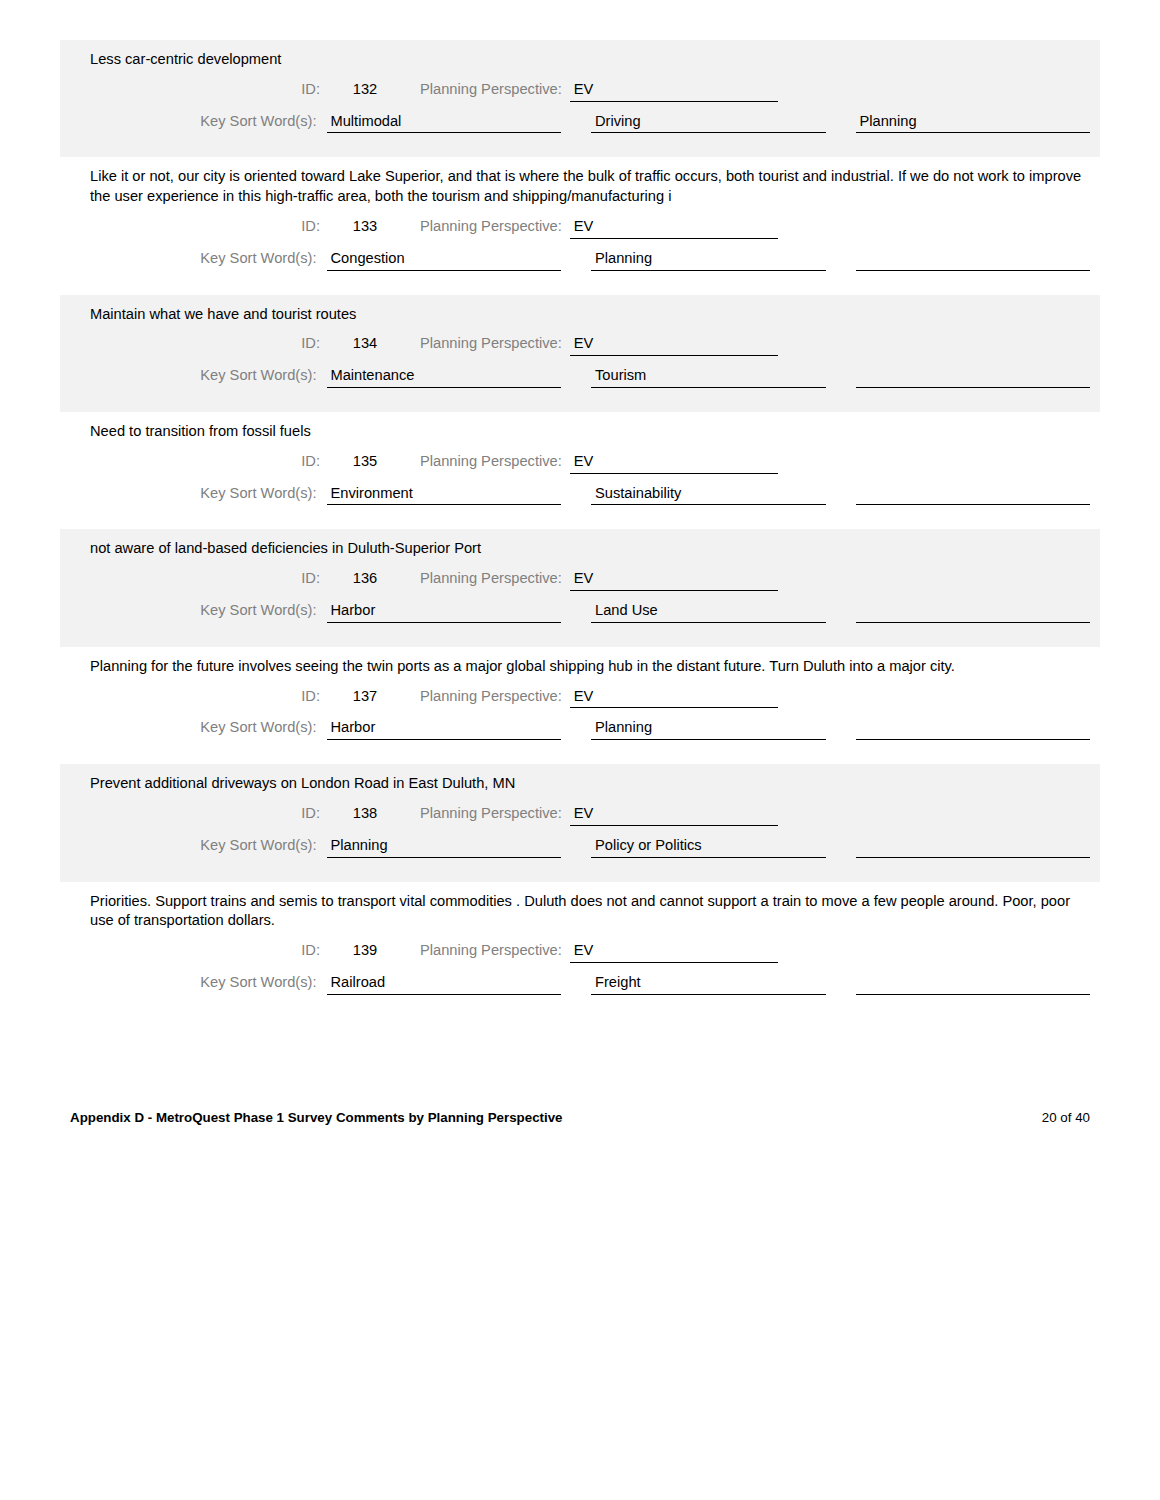Less car-centric development
ID: 132 Planning Perspective: EV
Key Sort Word(s): Multimodal Driving Planning
Like it or not, our city is oriented toward Lake Superior, and that is where the bulk of traffic occurs, both tourist and industrial. If we do not work to improve the user experience in this high-traffic area, both the tourism and shipping/manufacturing i
ID: 133 Planning Perspective: EV
Key Sort Word(s): Congestion Planning
Maintain what we have and tourist routes
ID: 134 Planning Perspective: EV
Key Sort Word(s): Maintenance Tourism
Need to transition from fossil fuels
ID: 135 Planning Perspective: EV
Key Sort Word(s): Environment Sustainability
not aware of land-based deficiencies in Duluth-Superior Port
ID: 136 Planning Perspective: EV
Key Sort Word(s): Harbor Land Use
Planning for the future involves seeing the twin ports as a major global shipping hub in the distant future. Turn Duluth into a major city.
ID: 137 Planning Perspective: EV
Key Sort Word(s): Harbor Planning
Prevent additional driveways on London Road in East Duluth, MN
ID: 138 Planning Perspective: EV
Key Sort Word(s): Planning Policy or Politics
Priorities. Support trains and semis to transport vital commodities . Duluth does not and cannot support a train to move a few people around. Poor, poor use of transportation dollars.
ID: 139 Planning Perspective: EV
Key Sort Word(s): Railroad Freight
Appendix D - MetroQuest Phase 1 Survey Comments by Planning Perspective 20 of 40